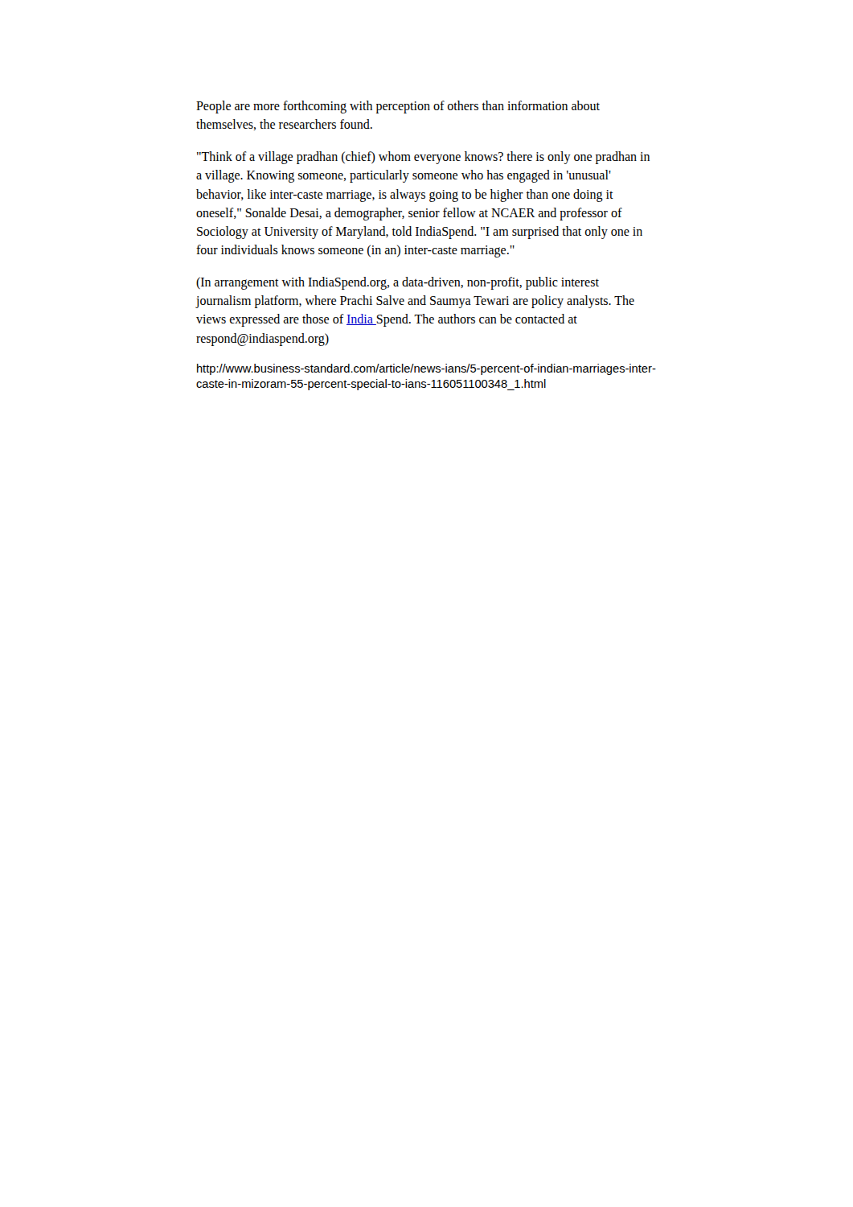People are more forthcoming with perception of others than information about themselves, the researchers found.
"Think of a village pradhan (chief) whom everyone knows? there is only one pradhan in a village. Knowing someone, particularly someone who has engaged in 'unusual' behavior, like inter-caste marriage, is always going to be higher than one doing it oneself," Sonalde Desai, a demographer, senior fellow at NCAER and professor of Sociology at University of Maryland, told IndiaSpend. "I am surprised that only one in four individuals knows someone (in an) inter-caste marriage."
(In arrangement with IndiaSpend.org, a data-driven, non-profit, public interest journalism platform, where Prachi Salve and Saumya Tewari are policy analysts. The views expressed are those of India Spend. The authors can be contacted at respond@indiaspend.org)
http://www.business-standard.com/article/news-ians/5-percent-of-indian-marriages-inter-caste-in-mizoram-55-percent-special-to-ians-116051100348_1.html